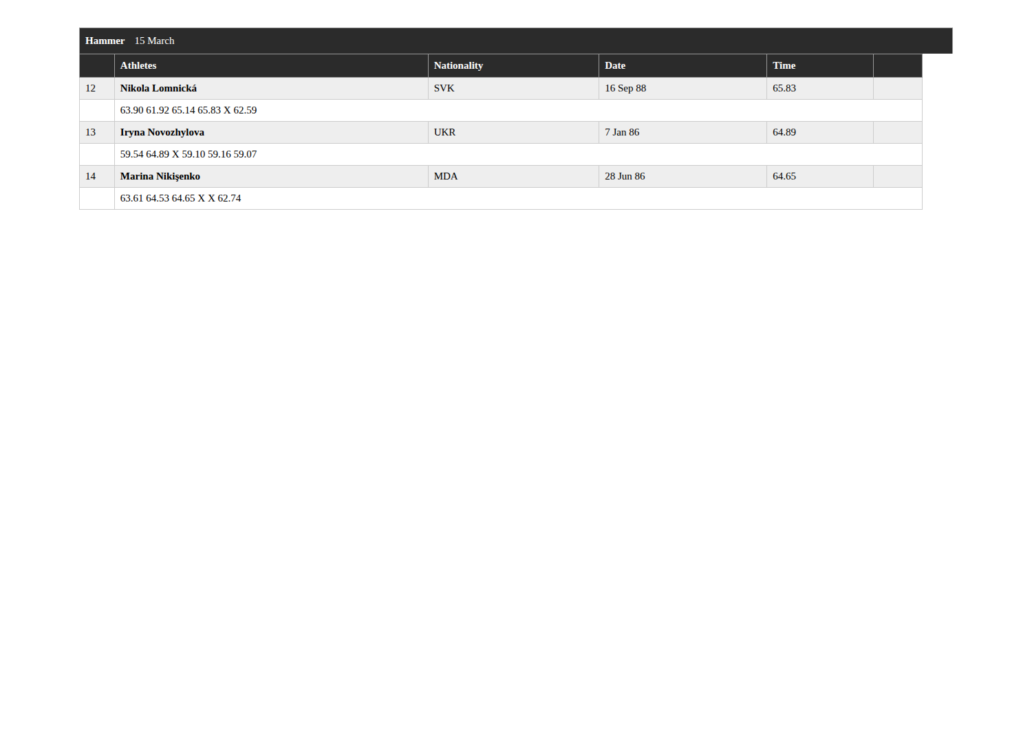Hammer 15 March
| | Athletes | Nationality | Date | Time | | |
| --- | --- | --- | --- | --- | --- | --- |
| 12 | Nikola Lomnická | SVK | 16 Sep 88 | 65.83 | | |
| | 63.90 61.92 65.14 65.83 X 62.59 | |
| 13 | Iryna Novozhylova | UKR | 7 Jan 86 | 64.89 | | |
| | 59.54 64.89 X 59.10 59.16 59.07 | |
| 14 | Marina Nikişenko | MDA | 28 Jun 86 | 64.65 | | |
| | 63.61 64.53 64.65 X X 62.74 | |